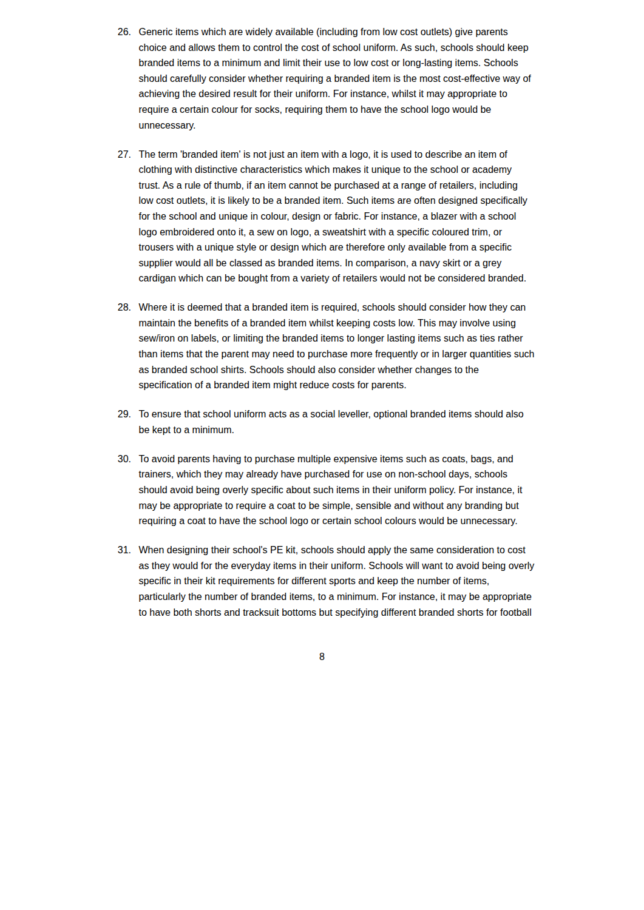Generic items which are widely available (including from low cost outlets) give parents choice and allows them to control the cost of school uniform. As such, schools should keep branded items to a minimum and limit their use to low cost or long-lasting items. Schools should carefully consider whether requiring a branded item is the most cost-effective way of achieving the desired result for their uniform. For instance, whilst it may appropriate to require a certain colour for socks, requiring them to have the school logo would be unnecessary.
The term 'branded item' is not just an item with a logo, it is used to describe an item of clothing with distinctive characteristics which makes it unique to the school or academy trust. As a rule of thumb, if an item cannot be purchased at a range of retailers, including low cost outlets, it is likely to be a branded item. Such items are often designed specifically for the school and unique in colour, design or fabric. For instance, a blazer with a school logo embroidered onto it, a sew on logo, a sweatshirt with a specific coloured trim, or trousers with a unique style or design which are therefore only available from a specific supplier would all be classed as branded items. In comparison, a navy skirt or a grey cardigan which can be bought from a variety of retailers would not be considered branded.
Where it is deemed that a branded item is required, schools should consider how they can maintain the benefits of a branded item whilst keeping costs low. This may involve using sew/iron on labels, or limiting the branded items to longer lasting items such as ties rather than items that the parent may need to purchase more frequently or in larger quantities such as branded school shirts. Schools should also consider whether changes to the specification of a branded item might reduce costs for parents.
To ensure that school uniform acts as a social leveller, optional branded items should also be kept to a minimum.
To avoid parents having to purchase multiple expensive items such as coats, bags, and trainers, which they may already have purchased for use on non-school days, schools should avoid being overly specific about such items in their uniform policy. For instance, it may be appropriate to require a coat to be simple, sensible and without any branding but requiring a coat to have the school logo or certain school colours would be unnecessary.
When designing their school's PE kit, schools should apply the same consideration to cost as they would for the everyday items in their uniform. Schools will want to avoid being overly specific in their kit requirements for different sports and keep the number of items, particularly the number of branded items, to a minimum. For instance, it may be appropriate to have both shorts and tracksuit bottoms but specifying different branded shorts for football
8